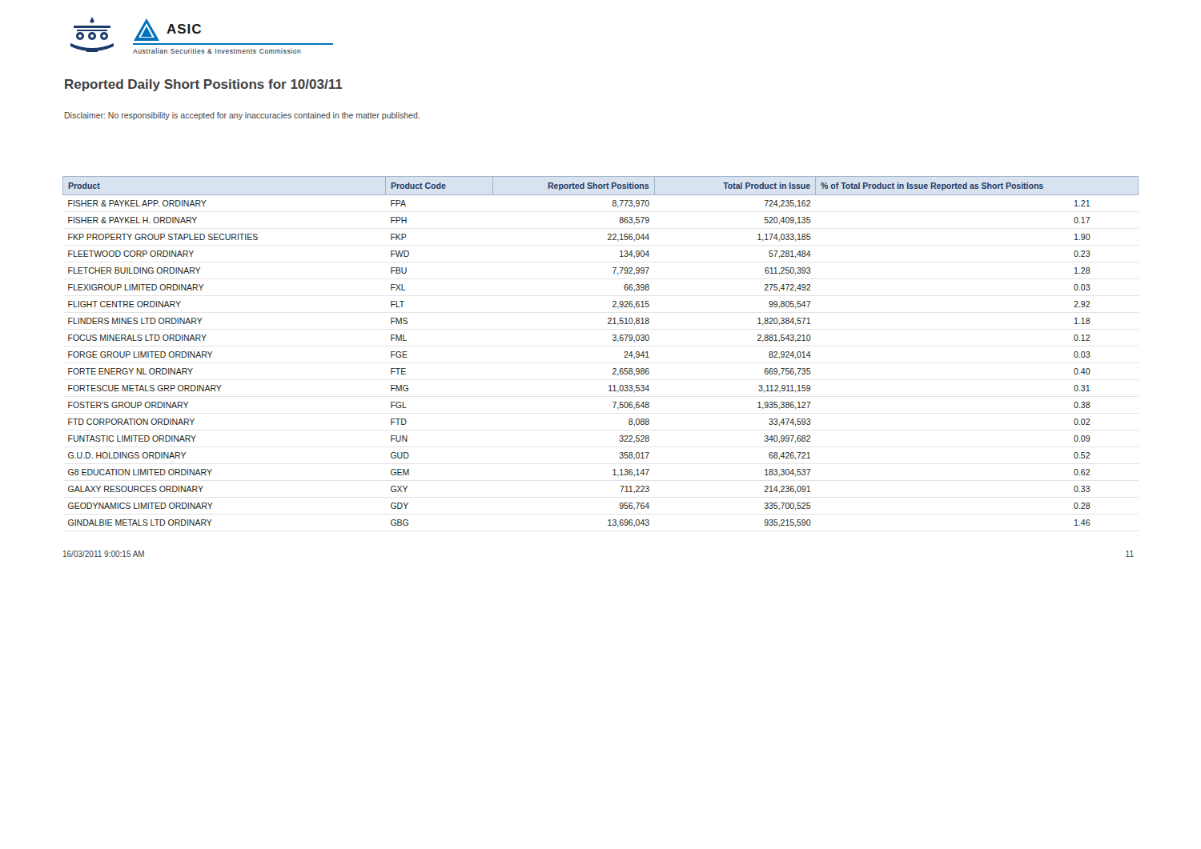ASIC
Australian Securities & Investments Commission
Reported Daily Short Positions for 10/03/11
Disclaimer: No responsibility is accepted for any inaccuracies contained in the matter published.
| Product | Product Code | Reported Short Positions | Total Product in Issue | % of Total Product in Issue Reported as Short Positions |
| --- | --- | --- | --- | --- |
| FISHER & PAYKEL APP. ORDINARY | FPA | 8,773,970 | 724,235,162 | 1.21 |
| FISHER & PAYKEL H. ORDINARY | FPH | 863,579 | 520,409,135 | 0.17 |
| FKP PROPERTY GROUP STAPLED SECURITIES | FKP | 22,156,044 | 1,174,033,185 | 1.90 |
| FLEETWOOD CORP ORDINARY | FWD | 134,904 | 57,281,484 | 0.23 |
| FLETCHER BUILDING ORDINARY | FBU | 7,792,997 | 611,250,393 | 1.28 |
| FLEXIGROUP LIMITED ORDINARY | FXL | 66,398 | 275,472,492 | 0.03 |
| FLIGHT CENTRE ORDINARY | FLT | 2,926,615 | 99,805,547 | 2.92 |
| FLINDERS MINES LTD ORDINARY | FMS | 21,510,818 | 1,820,384,571 | 1.18 |
| FOCUS MINERALS LTD ORDINARY | FML | 3,679,030 | 2,881,543,210 | 0.12 |
| FORGE GROUP LIMITED ORDINARY | FGE | 24,941 | 82,924,014 | 0.03 |
| FORTE ENERGY NL ORDINARY | FTE | 2,658,986 | 669,756,735 | 0.40 |
| FORTESCUE METALS GRP ORDINARY | FMG | 11,033,534 | 3,112,911,159 | 0.31 |
| FOSTER'S GROUP ORDINARY | FGL | 7,506,648 | 1,935,386,127 | 0.38 |
| FTD CORPORATION ORDINARY | FTD | 8,088 | 33,474,593 | 0.02 |
| FUNTASTIC LIMITED ORDINARY | FUN | 322,528 | 340,997,682 | 0.09 |
| G.U.D. HOLDINGS ORDINARY | GUD | 358,017 | 68,426,721 | 0.52 |
| G8 EDUCATION LIMITED ORDINARY | GEM | 1,136,147 | 183,304,537 | 0.62 |
| GALAXY RESOURCES ORDINARY | GXY | 711,223 | 214,236,091 | 0.33 |
| GEODYNAMICS LIMITED ORDINARY | GDY | 956,764 | 335,700,525 | 0.28 |
| GINDALBIE METALS LTD ORDINARY | GBG | 13,696,043 | 935,215,590 | 1.46 |
16/03/2011 9:00:15 AM
11